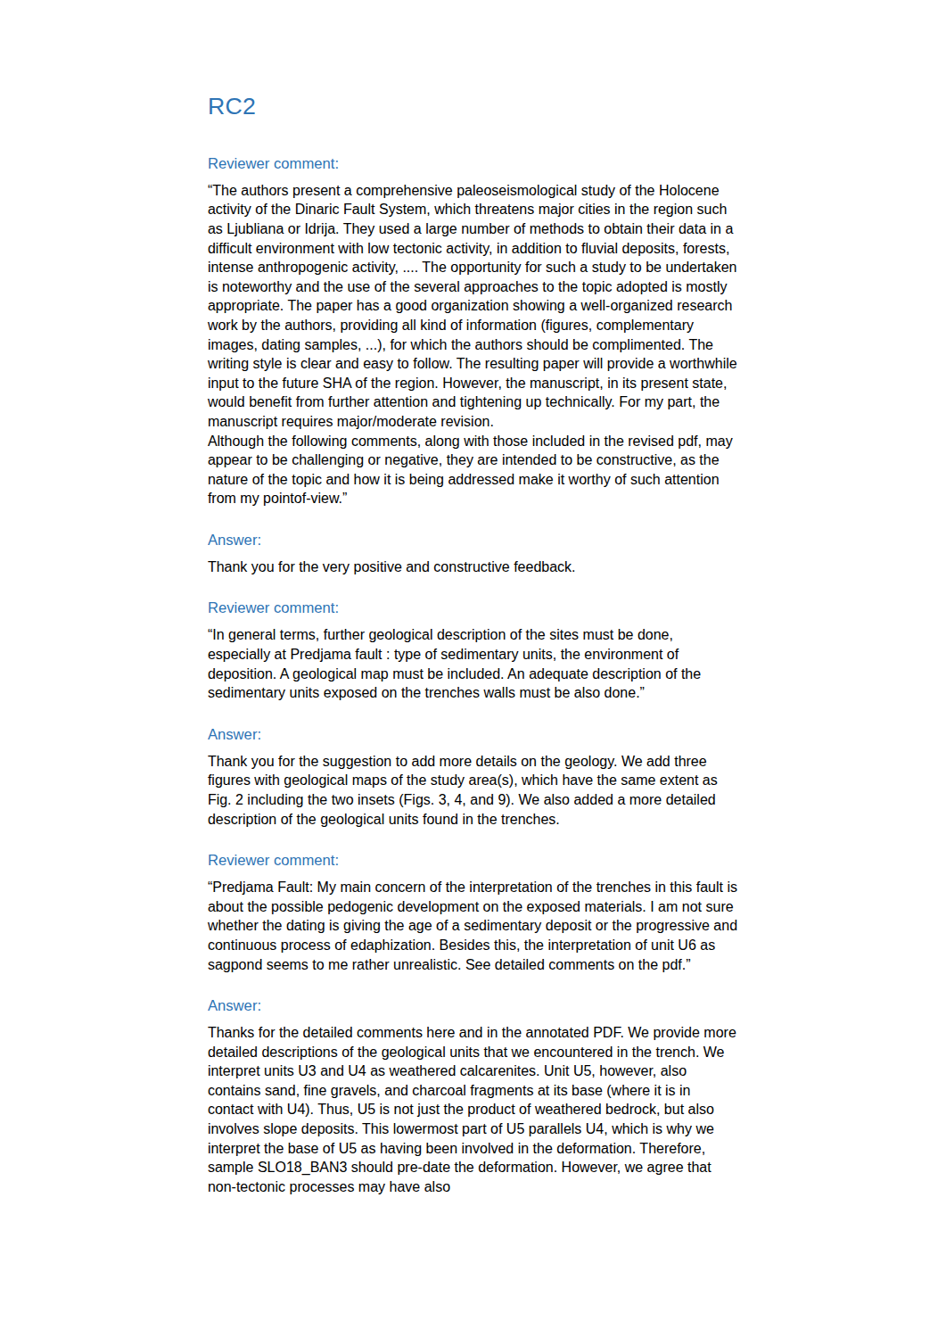RC2
Reviewer comment:
“The authors present a comprehensive paleoseismological study of the Holocene activity of the Dinaric Fault System, which threatens major cities in the region such as Ljubliana or Idrija. They used a large number of methods to obtain their data in a difficult environment with low tectonic activity, in addition to fluvial deposits, forests, intense anthropogenic activity, .... The opportunity for such a study to be undertaken is noteworthy and the use of the several approaches to the topic adopted is mostly appropriate. The paper has a good organization showing a well-organized research work by the authors, providing all kind of information (figures, complementary images, dating samples, ...), for which the authors should be complimented. The writing style is clear and easy to follow. The resulting paper will provide a worthwhile input to the future SHA of the region. However, the manuscript, in its present state, would benefit from further attention and tightening up technically. For my part, the manuscript requires major/moderate revision.
Although the following comments, along with those included in the revised pdf, may appear to be challenging or negative, they are intended to be constructive, as the nature of the topic and how it is being addressed make it worthy of such attention from my pointof-view.”
Answer:
Thank you for the very positive and constructive feedback.
Reviewer comment:
“In general terms, further geological description of the sites must be done, especially at Predjama fault : type of sedimentary units, the environment of deposition. A geological map must be included. An adequate description of the sedimentary units exposed on the trenches walls must be also done.”
Answer:
Thank you for the suggestion to add more details on the geology. We add three figures with geological maps of the study area(s), which have the same extent as Fig. 2 including the two insets (Figs. 3, 4, and 9). We also added a more detailed description of the geological units found in the trenches.
Reviewer comment:
“Predjama Fault: My main concern of the interpretation of the trenches in this fault is about the possible pedogenic development on the exposed materials. I am not sure whether the dating is giving the age of a sedimentary deposit or the progressive and continuous process of edaphization. Besides this, the interpretation of unit U6 as sagpond seems to me rather unrealistic. See detailed comments on the pdf.”
Answer:
Thanks for the detailed comments here and in the annotated PDF. We provide more detailed descriptions of the geological units that we encountered in the trench. We interpret units U3 and U4 as weathered calcarenites. Unit U5, however, also contains sand, fine gravels, and charcoal fragments at its base (where it is in contact with U4). Thus, U5 is not just the product of weathered bedrock, but also involves slope deposits. This lowermost part of U5 parallels U4, which is why we interpret the base of U5 as having been involved in the deformation. Therefore, sample SLO18_BAN3 should pre-date the deformation. However, we agree that non-tectonic processes may have also